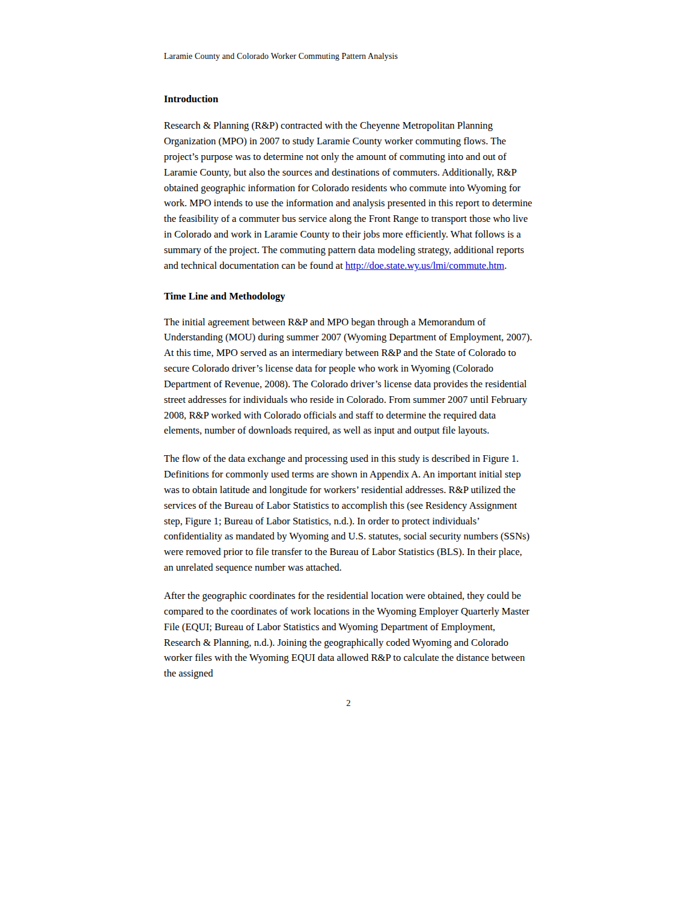Laramie County and Colorado Worker Commuting Pattern Analysis
Introduction
Research & Planning (R&P) contracted with the Cheyenne Metropolitan Planning Organization (MPO) in 2007 to study Laramie County worker commuting flows. The project’s purpose was to determine not only the amount of commuting into and out of Laramie County, but also the sources and destinations of commuters. Additionally, R&P obtained geographic information for Colorado residents who commute into Wyoming for work. MPO intends to use the information and analysis presented in this report to determine the feasibility of a commuter bus service along the Front Range to transport those who live in Colorado and work in Laramie County to their jobs more efficiently. What follows is a summary of the project. The commuting pattern data modeling strategy, additional reports and technical documentation can be found at http://doe.state.wy.us/lmi/commute.htm.
Time Line and Methodology
The initial agreement between R&P and MPO began through a Memorandum of Understanding (MOU) during summer 2007 (Wyoming Department of Employment, 2007). At this time, MPO served as an intermediary between R&P and the State of Colorado to secure Colorado driver’s license data for people who work in Wyoming (Colorado Department of Revenue, 2008). The Colorado driver’s license data provides the residential street addresses for individuals who reside in Colorado. From summer 2007 until February 2008, R&P worked with Colorado officials and staff to determine the required data elements, number of downloads required, as well as input and output file layouts.
The flow of the data exchange and processing used in this study is described in Figure 1. Definitions for commonly used terms are shown in Appendix A. An important initial step was to obtain latitude and longitude for workers’ residential addresses. R&P utilized the services of the Bureau of Labor Statistics to accomplish this (see Residency Assignment step, Figure 1; Bureau of Labor Statistics, n.d.). In order to protect individuals’ confidentiality as mandated by Wyoming and U.S. statutes, social security numbers (SSNs) were removed prior to file transfer to the Bureau of Labor Statistics (BLS). In their place, an unrelated sequence number was attached.
After the geographic coordinates for the residential location were obtained, they could be compared to the coordinates of work locations in the Wyoming Employer Quarterly Master File (EQUI; Bureau of Labor Statistics and Wyoming Department of Employment, Research & Planning, n.d.). Joining the geographically coded Wyoming and Colorado worker files with the Wyoming EQUI data allowed R&P to calculate the distance between the assigned
2